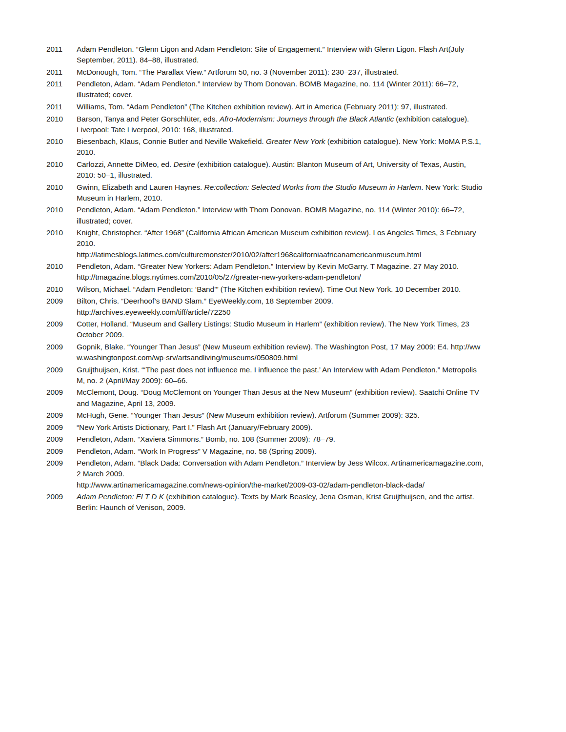2011
Adam Pendleton. “Glenn Ligon and Adam Pendleton: Site of Engagement.” Interview with Glenn Ligon. Flash Art(July–September, 2011). 84–88, illustrated.
2011
McDonough, Tom. “The Parallax View.” Artforum 50, no. 3 (November 2011): 230–237, illustrated.
2011
Pendleton, Adam. “Adam Pendleton.” Interview by Thom Donovan. BOMB Magazine, no. 114 (Winter 2011): 66–72, illustrated; cover.
2011
Williams, Tom. “Adam Pendleton” (The Kitchen exhibition review). Art in America (February 2011): 97, illustrated.
2010
Barson, Tanya and Peter Gorschlüter, eds. Afro-Modernism: Journeys through the Black Atlantic (exhibition catalogue). Liverpool: Tate Liverpool, 2010: 168, illustrated.
2010
Biesenbach, Klaus, Connie Butler and Neville Wakefield. Greater New York (exhibition catalogue). New York: MoMA P.S.1, 2010.
2010
Carlozzi, Annette DiMeo, ed. Desire (exhibition catalogue). Austin: Blanton Museum of Art, University of Texas, Austin, 2010: 50–1, illustrated.
2010
Gwinn, Elizabeth and Lauren Haynes. Re:collection: Selected Works from the Studio Museum in Harlem. New York: Studio Museum in Harlem, 2010.
2010
Pendleton, Adam. “Adam Pendleton.” Interview with Thom Donovan. BOMB Magazine, no. 114 (Winter 2010): 66–72, illustrated; cover.
2010
Knight, Christopher. “After 1968” (California African American Museum exhibition review). Los Angeles Times, 3 February 2010.
http://latimesblogs.latimes.com/culturemonster/2010/02/after1968californiaafricanamericanmuseum.html
2010
Pendleton, Adam. “Greater New Yorkers: Adam Pendleton.” Interview by Kevin McGarry. T Magazine. 27 May 2010.
http://tmagazine.blogs.nytimes.com/2010/05/27/greater-new-yorkers-adam-pendleton/
2010
Wilson, Michael. “Adam Pendleton: ‘Band’” (The Kitchen exhibition review). Time Out New York. 10 December 2010.
2009
Bilton, Chris. “Deerhoof’s BAND Slam.” EyeWeekly.com, 18 September 2009.
http://archives.eyeweekly.com/tiff/article/72250
2009
Cotter, Holland. “Museum and Gallery Listings: Studio Museum in Harlem” (exhibition review). The New York Times, 23 October 2009.
2009
Gopnik, Blake. “Younger Than Jesus” (New Museum exhibition review). The Washington Post, 17 May 2009: E4. http://www.washingtonpost.com/wp-srv/artsandliving/museums/050809.html
2009
Gruijthuijsen, Krist. “‘The past does not influence me. I influence the past.’ An Interview with Adam Pendleton.” Metropolis M, no. 2 (April/May 2009): 60–66.
2009
McClemont, Doug. “Doug McClemont on Younger Than Jesus at the New Museum” (exhibition review). Saatchi Online TV and Magazine, April 13, 2009.
2009
McHugh, Gene. “Younger Than Jesus” (New Museum exhibition review). Artforum (Summer 2009): 325.
2009
“New York Artists Dictionary, Part I.” Flash Art (January/February 2009).
2009
Pendleton, Adam. “Xaviera Simmons.” Bomb, no. 108 (Summer 2009): 78–79.
2009
Pendleton, Adam. “Work In Progress” V Magazine, no. 58 (Spring 2009).
2009
Pendleton, Adam. “Black Dada: Conversation with Adam Pendleton.” Interview by Jess Wilcox. Artinamericamagazine.com, 2 March 2009.
http://www.artinamericamagazine.com/news-opinion/the-market/2009-03-02/adam-pendleton-black-dada/
2009
Adam Pendleton: El T D K (exhibition catalogue). Texts by Mark Beasley, Jena Osman, Krist Gruijthuijsen, and the artist. Berlin: Haunch of Venison, 2009.